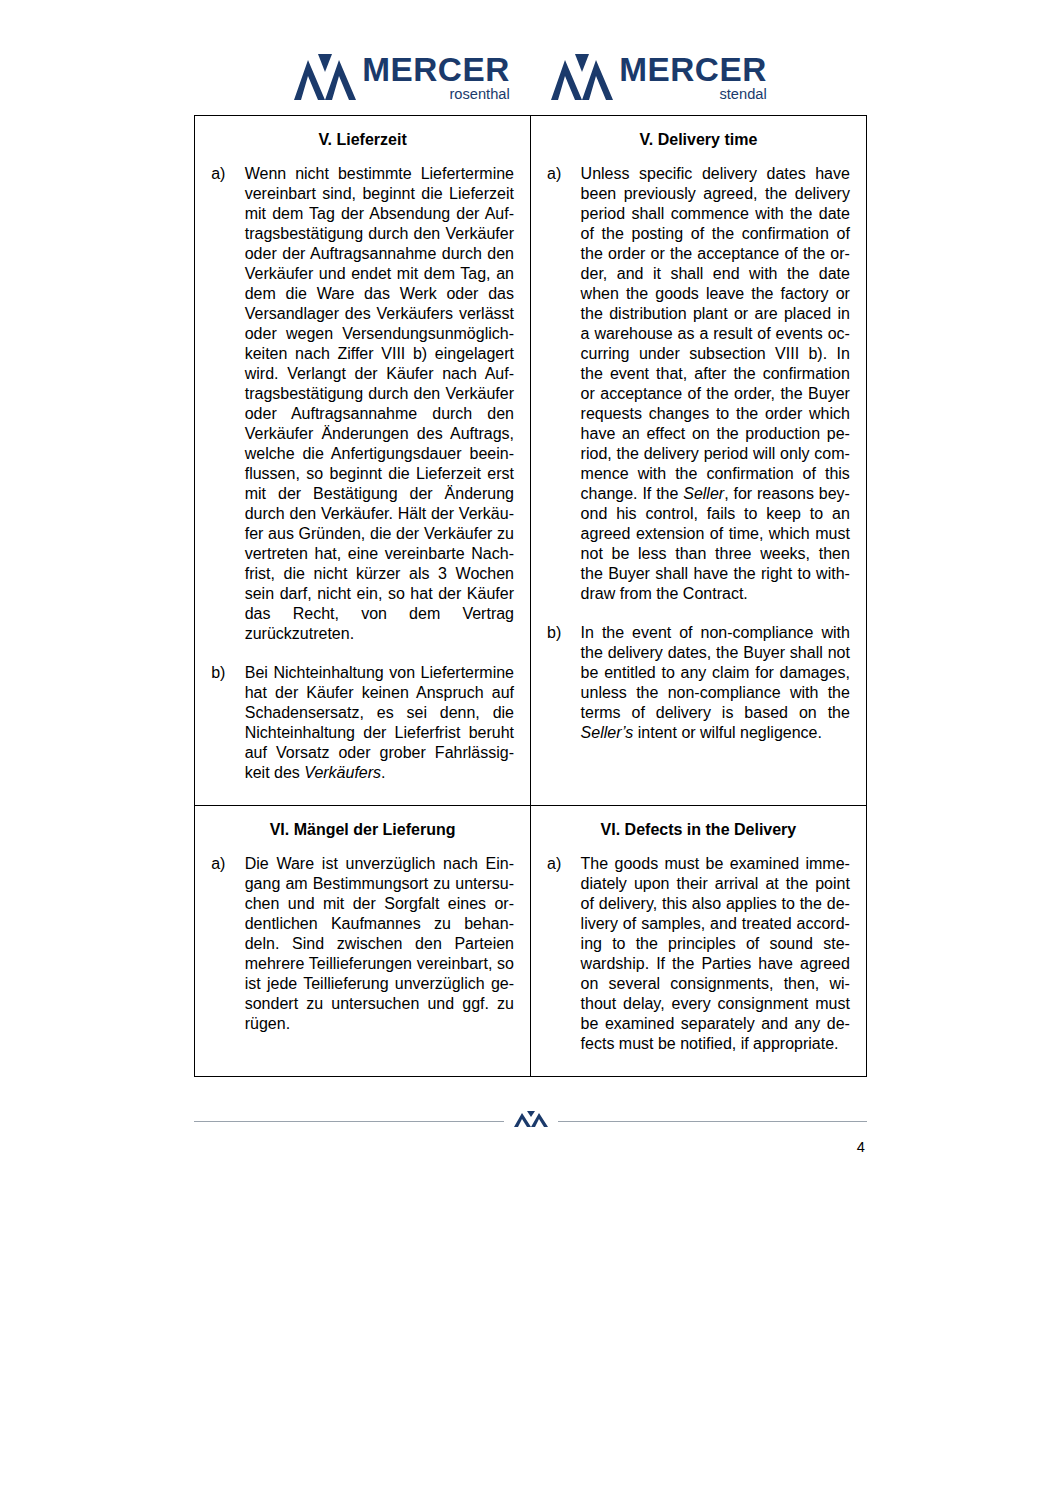MERCER rosenthal
MERCER stendal
| V. Lieferzeit a) Wenn nicht bestimmte Liefertermine vereinbart sind, beginnt die Lieferzeit mit dem Tag der Absendung der Auftragsbestätigung durch den Verkäufer oder der Auftragsannahme durch den Verkäufer und endet mit dem Tag, an dem die Ware das Werk oder das Versandlager des Verkäufers verlässt oder wegen Versendungsunmöglichkeiten nach Ziffer VIII b) eingelagert wird. Verlangt der Käufer nach Auftragsbestätigung durch den Verkäufer oder Auftragsannahme durch den Verkäufer Änderungen des Auftrags, welche die Anfertigungsdauer beeinflussen, so beginnt die Lieferzeit erst mit der Bestätigung der Änderung durch den Verkäufer. Hält der Verkäufer aus Gründen, die der Verkäufer zu vertreten hat, eine vereinbarte Nachfrist, die nicht kürzer als 3 Wochen sein darf, nicht ein, so hat der Käufer das Recht, von dem Vertrag zurückzutreten. b) Bei Nichteinhaltung von Liefertermine hat der Käufer keinen Anspruch auf Schadensersatz, es sei denn, die Nichteinhaltung der Lieferfrist beruht auf Vorsatz oder grober Fahrlässigkeit des Verkäufers . | V. Delivery time a) Unless specific delivery dates have been previously agreed, the delivery period shall commence with the date of the posting of the confirmation of the order or the acceptance of the order, and it shall end with the date when the goods leave the factory or the distribution plant or are placed in a warehouse as a result of events occurring under subsection VIII b). In the event that, after the confirmation or acceptance of the order, the Buyer requests changes to the order which have an effect on the production period, the delivery period will only commence with the confirmation of this change. If the Seller , for reasons beyond his control, fails to keep to an agreed extension of time, which must not be less than three weeks, then the Buyer shall have the right to withdraw from the Contract. b) In the event of non-compliance with the delivery dates, the Buyer shall not be entitled to any claim for damages, unless the non-compliance with the terms of delivery is based on the Seller’s intent or wilful negligence. |
| VI. Mängel der Lieferung a) Die Ware ist unverzüglich nach Eingang am Bestimmungsort zu untersuchen und mit der Sorgfalt eines ordentlichen Kaufmannes zu behandeln. Sind zwischen den Parteien mehrere Teillieferungen vereinbart, so ist jede Teillieferung unverzüglich gesondert zu untersuchen und ggf. zu rügen. | VI. Defects in the Delivery a) The goods must be examined immediately upon their arrival at the point of delivery, this also applies to the delivery of samples, and treated according to the principles of sound stewardship. If the Parties have agreed on several consignments, then, without delay, every consignment must be examined separately and any defects must be notified, if appropriate. |
4